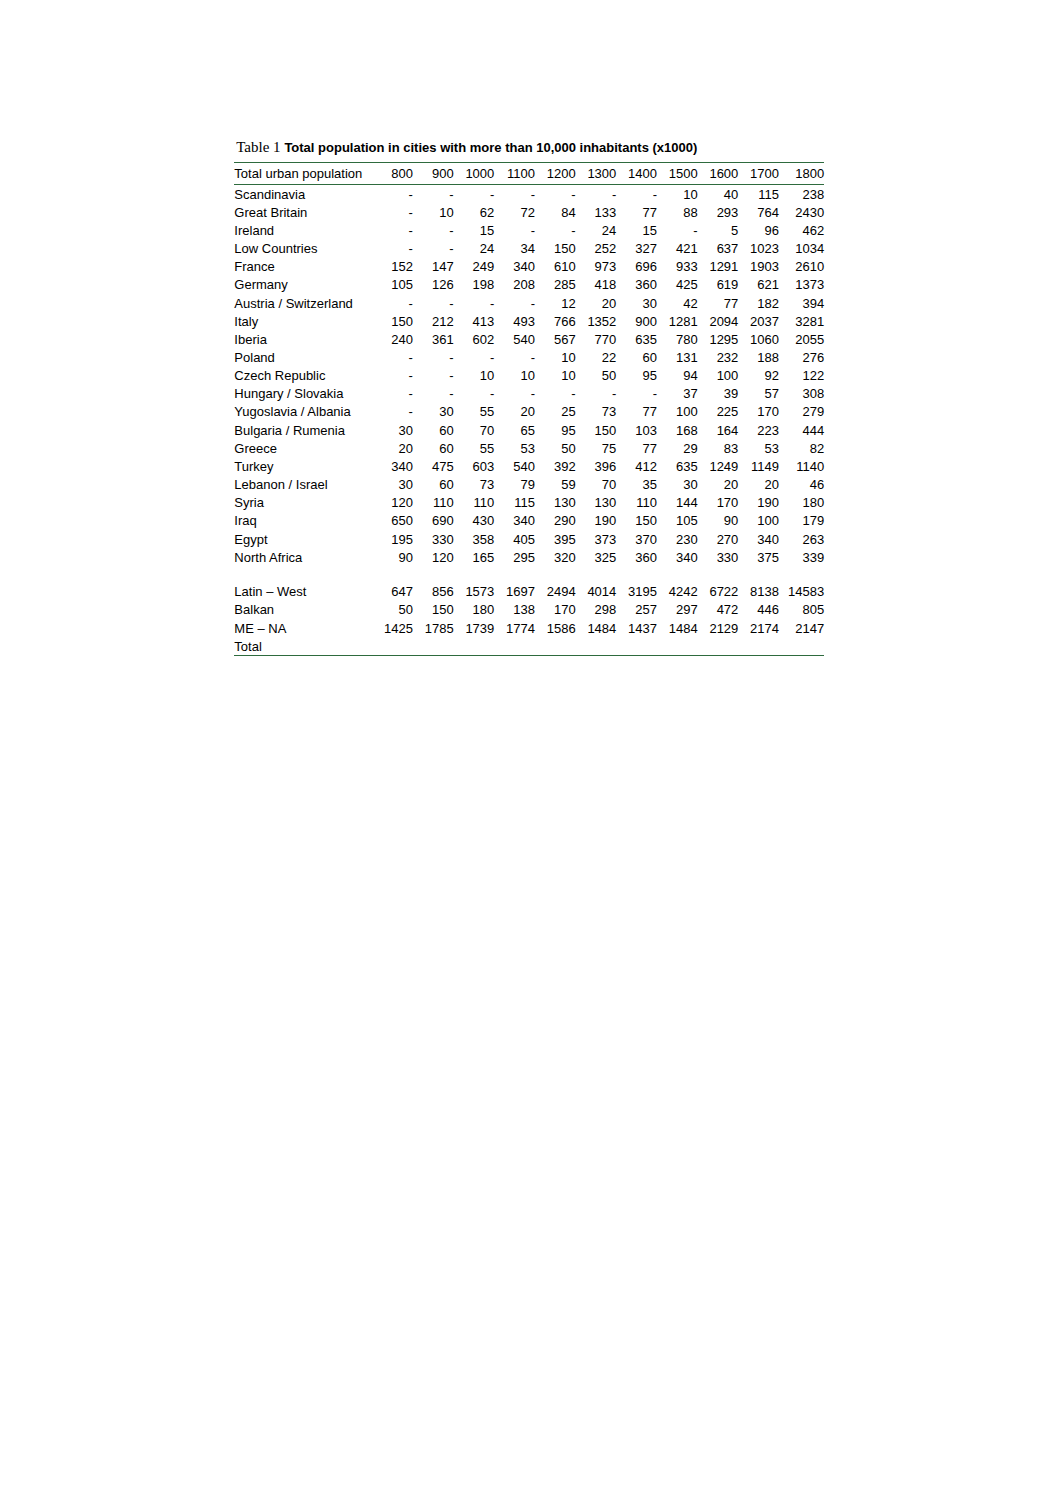Table 1 Total population in cities with more than 10,000 inhabitants (x1000)
| Total urban population | 800 | 900 | 1000 | 1100 | 1200 | 1300 | 1400 | 1500 | 1600 | 1700 | 1800 |
| --- | --- | --- | --- | --- | --- | --- | --- | --- | --- | --- | --- |
| Scandinavia | - | - | - | - | - | - | - | 10 | 40 | 115 | 238 |
| Great Britain | - | 10 | 62 | 72 | 84 | 133 | 77 | 88 | 293 | 764 | 2430 |
| Ireland | - | - | 15 | - | - | 24 | 15 | - | 5 | 96 | 462 |
| Low Countries | - | - | 24 | 34 | 150 | 252 | 327 | 421 | 637 | 1023 | 1034 |
| France | 152 | 147 | 249 | 340 | 610 | 973 | 696 | 933 | 1291 | 1903 | 2610 |
| Germany | 105 | 126 | 198 | 208 | 285 | 418 | 360 | 425 | 619 | 621 | 1373 |
| Austria / Switzerland | - | - | - | - | 12 | 20 | 30 | 42 | 77 | 182 | 394 |
| Italy | 150 | 212 | 413 | 493 | 766 | 1352 | 900 | 1281 | 2094 | 2037 | 3281 |
| Iberia | 240 | 361 | 602 | 540 | 567 | 770 | 635 | 780 | 1295 | 1060 | 2055 |
| Poland | - | - | - | - | 10 | 22 | 60 | 131 | 232 | 188 | 276 |
| Czech Republic | - | - | 10 | 10 | 10 | 50 | 95 | 94 | 100 | 92 | 122 |
| Hungary / Slovakia | - | - | - | - | - | - | - | 37 | 39 | 57 | 308 |
| Yugoslavia / Albania | - | 30 | 55 | 20 | 25 | 73 | 77 | 100 | 225 | 170 | 279 |
| Bulgaria / Rumenia | 30 | 60 | 70 | 65 | 95 | 150 | 103 | 168 | 164 | 223 | 444 |
| Greece | 20 | 60 | 55 | 53 | 50 | 75 | 77 | 29 | 83 | 53 | 82 |
| Turkey | 340 | 475 | 603 | 540 | 392 | 396 | 412 | 635 | 1249 | 1149 | 1140 |
| Lebanon / Israel | 30 | 60 | 73 | 79 | 59 | 70 | 35 | 30 | 20 | 20 | 46 |
| Syria | 120 | 110 | 110 | 115 | 130 | 130 | 110 | 144 | 170 | 190 | 180 |
| Iraq | 650 | 690 | 430 | 340 | 290 | 190 | 150 | 105 | 90 | 100 | 179 |
| Egypt | 195 | 330 | 358 | 405 | 395 | 373 | 370 | 230 | 270 | 340 | 263 |
| North Africa | 90 | 120 | 165 | 295 | 320 | 325 | 360 | 340 | 330 | 375 | 339 |
| Latin – West | 647 | 856 | 1573 | 1697 | 2494 | 4014 | 3195 | 4242 | 6722 | 8138 | 14583 |
| Balkan | 50 | 150 | 180 | 138 | 170 | 298 | 257 | 297 | 472 | 446 | 805 |
| ME – NA | 1425 | 1785 | 1739 | 1774 | 1586 | 1484 | 1437 | 1484 | 2129 | 2174 | 2147 |
| Total | | | | | | | | | | | |